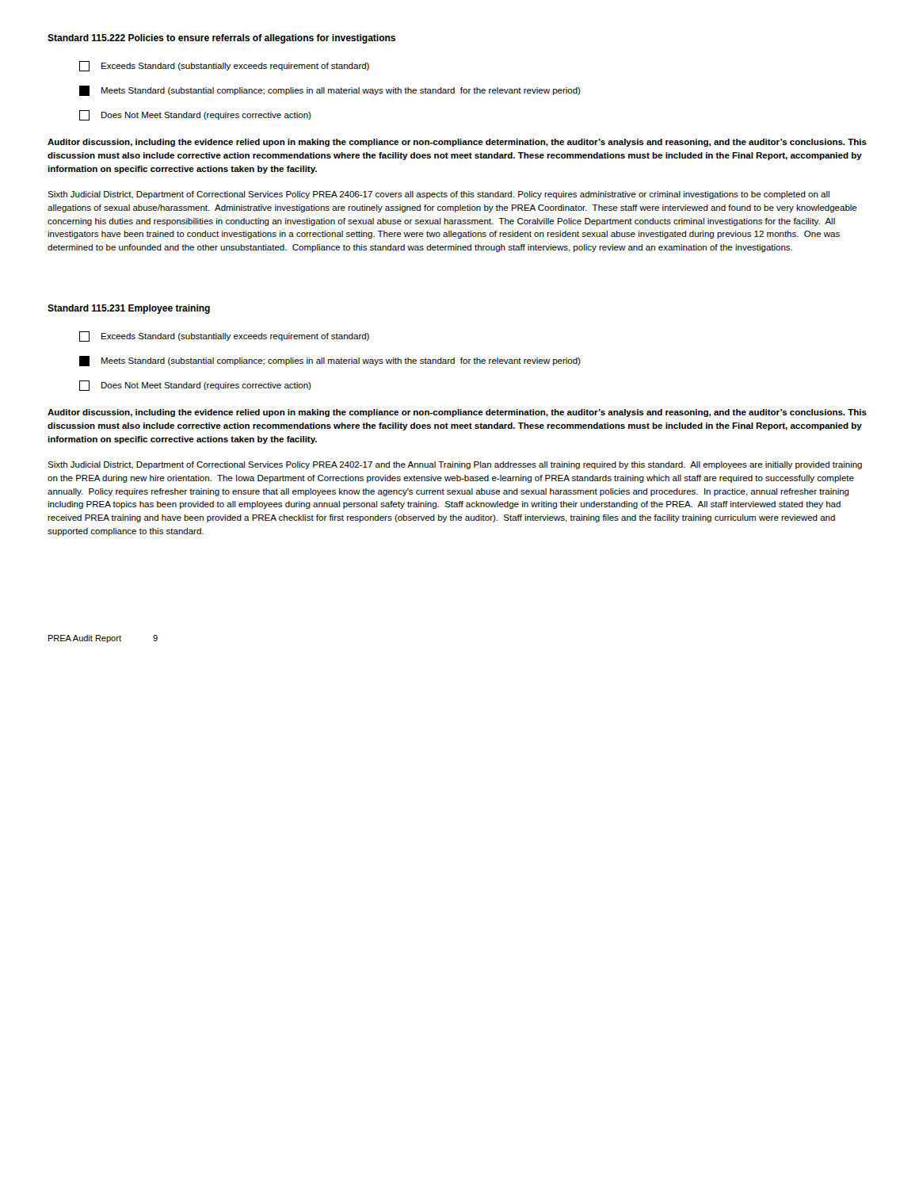Standard 115.222 Policies to ensure referrals of allegations for investigations
Exceeds Standard (substantially exceeds requirement of standard)
Meets Standard (substantial compliance; complies in all material ways with the standard for the relevant review period)
Does Not Meet Standard (requires corrective action)
Auditor discussion, including the evidence relied upon in making the compliance or non-compliance determination, the auditor’s analysis and reasoning, and the auditor’s conclusions. This discussion must also include corrective action recommendations where the facility does not meet standard. These recommendations must be included in the Final Report, accompanied by information on specific corrective actions taken by the facility.
Sixth Judicial District, Department of Correctional Services Policy PREA 2406-17 covers all aspects of this standard. Policy requires administrative or criminal investigations to be completed on all allegations of sexual abuse/harassment. Administrative investigations are routinely assigned for completion by the PREA Coordinator. These staff were interviewed and found to be very knowledgeable concerning his duties and responsibilities in conducting an investigation of sexual abuse or sexual harassment. The Coralville Police Department conducts criminal investigations for the facility. All investigators have been trained to conduct investigations in a correctional setting. There were two allegations of resident on resident sexual abuse investigated during previous 12 months. One was determined to be unfounded and the other unsubstantiated. Compliance to this standard was determined through staff interviews, policy review and an examination of the investigations.
Standard 115.231 Employee training
Exceeds Standard (substantially exceeds requirement of standard)
Meets Standard (substantial compliance; complies in all material ways with the standard for the relevant review period)
Does Not Meet Standard (requires corrective action)
Auditor discussion, including the evidence relied upon in making the compliance or non-compliance determination, the auditor’s analysis and reasoning, and the auditor’s conclusions. This discussion must also include corrective action recommendations where the facility does not meet standard. These recommendations must be included in the Final Report, accompanied by information on specific corrective actions taken by the facility.
Sixth Judicial District, Department of Correctional Services Policy PREA 2402-17 and the Annual Training Plan addresses all training required by this standard. All employees are initially provided training on the PREA during new hire orientation. The Iowa Department of Corrections provides extensive web-based e-learning of PREA standards training which all staff are required to successfully complete annually. Policy requires refresher training to ensure that all employees know the agency's current sexual abuse and sexual harassment policies and procedures. In practice, annual refresher training including PREA topics has been provided to all employees during annual personal safety training. Staff acknowledge in writing their understanding of the PREA. All staff interviewed stated they had received PREA training and have been provided a PREA checklist for first responders (observed by the auditor). Staff interviews, training files and the facility training curriculum were reviewed and supported compliance to this standard.
PREA Audit Report 9